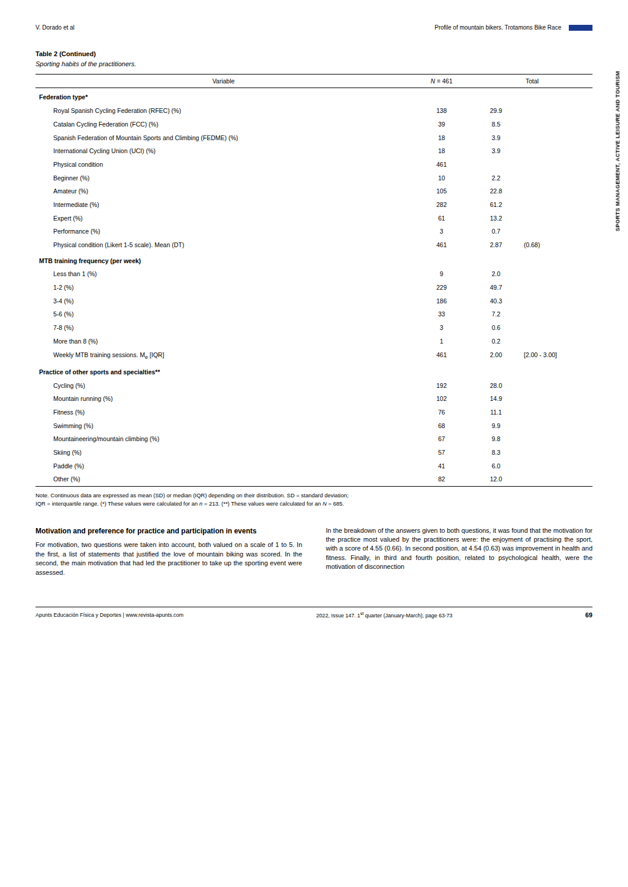V. Dorado et al
Profile of mountain bikers. Trotamons Bike Race
SPORTS MANAGEMENT, ACTIVE LEISURE AND TOURISM
Table 2 (Continued)
Sporting habits of the practitioners.
| Variable | N = 461 | Total |
| --- | --- | --- |
| Federation type* |
| Royal Spanish Cycling Federation (RFEC) (%) | 138 | 29.9 | |
| Catalan Cycling Federation (FCC) (%) | 39 | 8.5 | |
| Spanish Federation of Mountain Sports and Climbing (FEDME) (%) | 18 | 3.9 | |
| International Cycling Union (UCI) (%) | 18 | 3.9 | |
| Physical condition | 461 | | |
| Beginner (%) | 10 | 2.2 | |
| Amateur (%) | 105 | 22.8 | |
| Intermediate (%) | 282 | 61.2 | |
| Expert (%) | 61 | 13.2 | |
| Performance (%) | 3 | 0.7 | |
| Physical condition (Likert 1-5 scale). Mean (DT) | 461 | 2.87 | (0.68) |
| MTB training frequency (per week) |
| Less than 1 (%) | 9 | 2.0 | |
| 1-2 (%) | 229 | 49.7 | |
| 3-4 (%) | 186 | 40.3 | |
| 5-6 (%) | 33 | 7.2 | |
| 7-8 (%) | 3 | 0.6 | |
| More than 8 (%) | 1 | 0.2 | |
| Weekly MTB training sessions. M e [IQR] | 461 | 2.00 | [2.00 - 3.00] |
| Practice of other sports and specialties** |
| Cycling (%) | 192 | 28.0 | |
| Mountain running (%) | 102 | 14.9 | |
| Fitness (%) | 76 | 11.1 | |
| Swimming (%) | 68 | 9.9 | |
| Mountaineering/mountain climbing (%) | 67 | 9.8 | |
| Skiing (%) | 57 | 8.3 | |
| Paddle (%) | 41 | 6.0 | |
| Other (%) | 82 | 12.0 | |
Note. Continuous data are expressed as mean (SD) or median (IQR) depending on their distribution. SD = standard deviation;
IQR = interquartile range. (*) These values were calculated for an n = 213. (**) These values were calculated for an N = 685.
Motivation and preference for practice and participation in events
For motivation, two questions were taken into account, both valued on a scale of 1 to 5. In the first, a list of statements that justified the love of mountain biking was scored. In the second, the main motivation that had led the practitioner to take up the sporting event were assessed.
In the breakdown of the answers given to both questions, it was found that the motivation for the practice most valued by the practitioners were: the enjoyment of practising the sport, with a score of 4.55 (0.66). In second position, at 4.54 (0.63) was improvement in health and fitness. Finally, in third and fourth position, related to psychological health, were the motivation of disconnection
Apunts Educación Física y Deportes | www.revista-apunts.com
2022, Issue 147. 1st quarter (January-March), page 63-73
69